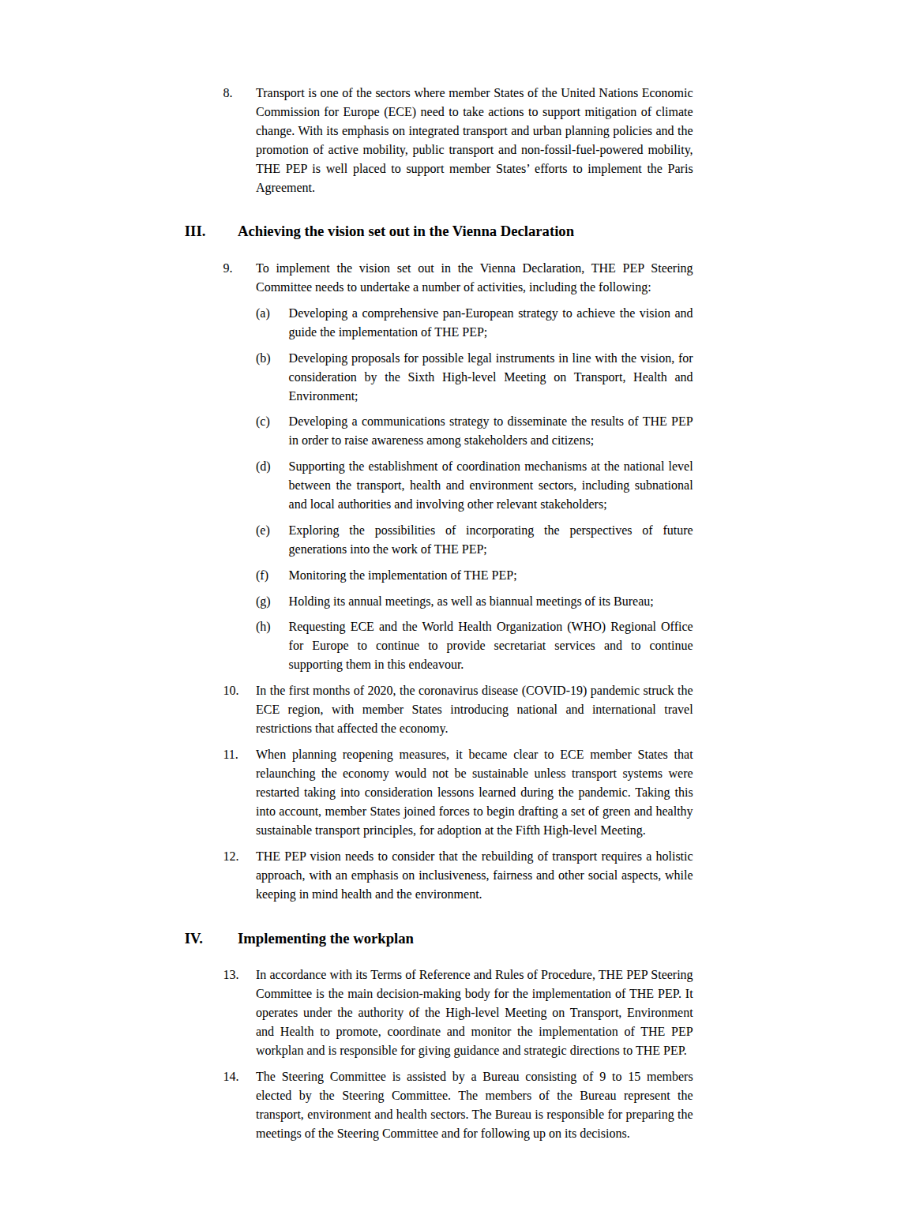8.
Transport is one of the sectors where member States of the United Nations Economic Commission for Europe (ECE) need to take actions to support mitigation of climate change. With its emphasis on integrated transport and urban planning policies and the promotion of active mobility, public transport and non-fossil-fuel-powered mobility, THE PEP is well placed to support member States’ efforts to implement the Paris Agreement.
III. Achieving the vision set out in the Vienna Declaration
9.
To implement the vision set out in the Vienna Declaration, THE PEP Steering Committee needs to undertake a number of activities, including the following:
(a)
Developing a comprehensive pan-European strategy to achieve the vision and guide the implementation of THE PEP;
(b)
Developing proposals for possible legal instruments in line with the vision, for consideration by the Sixth High-level Meeting on Transport, Health and Environment;
(c)
Developing a communications strategy to disseminate the results of THE PEP in order to raise awareness among stakeholders and citizens;
(d)
Supporting the establishment of coordination mechanisms at the national level between the transport, health and environment sectors, including subnational and local authorities and involving other relevant stakeholders;
(e)
Exploring the possibilities of incorporating the perspectives of future generations into the work of THE PEP;
(f)
Monitoring the implementation of THE PEP;
(g)
Holding its annual meetings, as well as biannual meetings of its Bureau;
(h)
Requesting ECE and the World Health Organization (WHO) Regional Office for Europe to continue to provide secretariat services and to continue supporting them in this endeavour.
10.
In the first months of 2020, the coronavirus disease (COVID-19) pandemic struck the ECE region, with member States introducing national and international travel restrictions that affected the economy.
11.
When planning reopening measures, it became clear to ECE member States that relaunching the economy would not be sustainable unless transport systems were restarted taking into consideration lessons learned during the pandemic. Taking this into account, member States joined forces to begin drafting a set of green and healthy sustainable transport principles, for adoption at the Fifth High-level Meeting.
12.
THE PEP vision needs to consider that the rebuilding of transport requires a holistic approach, with an emphasis on inclusiveness, fairness and other social aspects, while keeping in mind health and the environment.
IV. Implementing the workplan
13.
In accordance with its Terms of Reference and Rules of Procedure, THE PEP Steering Committee is the main decision-making body for the implementation of THE PEP. It operates under the authority of the High-level Meeting on Transport, Environment and Health to promote, coordinate and monitor the implementation of THE PEP workplan and is responsible for giving guidance and strategic directions to THE PEP.
14.
The Steering Committee is assisted by a Bureau consisting of 9 to 15 members elected by the Steering Committee. The members of the Bureau represent the transport, environment and health sectors. The Bureau is responsible for preparing the meetings of the Steering Committee and for following up on its decisions.